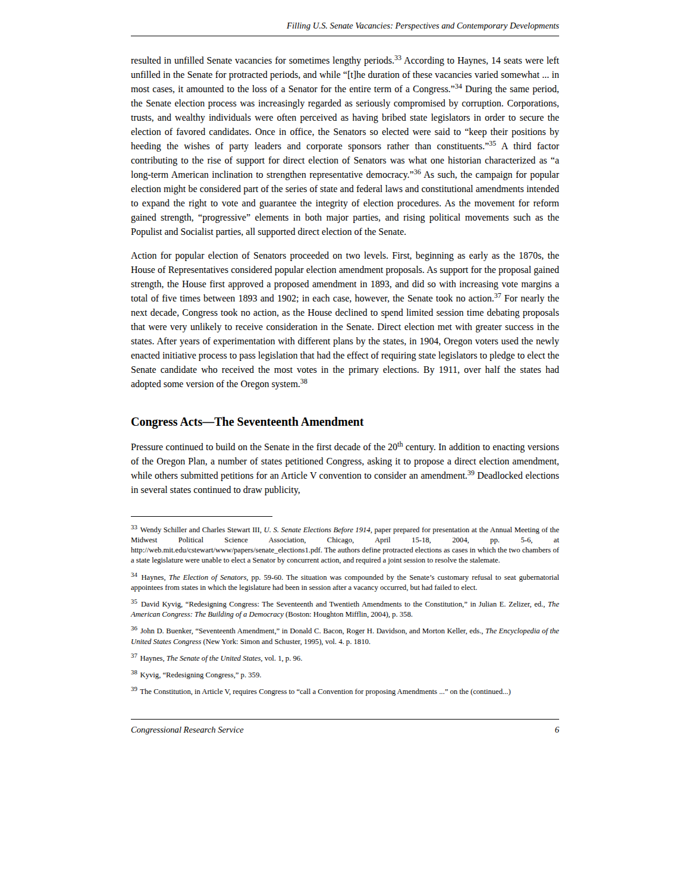Filling U.S. Senate Vacancies: Perspectives and Contemporary Developments
resulted in unfilled Senate vacancies for sometimes lengthy periods.33 According to Haynes, 14 seats were left unfilled in the Senate for protracted periods, and while “[t]he duration of these vacancies varied somewhat ... in most cases, it amounted to the loss of a Senator for the entire term of a Congress.”34 During the same period, the Senate election process was increasingly regarded as seriously compromised by corruption. Corporations, trusts, and wealthy individuals were often perceived as having bribed state legislators in order to secure the election of favored candidates. Once in office, the Senators so elected were said to “keep their positions by heeding the wishes of party leaders and corporate sponsors rather than constituents.”35 A third factor contributing to the rise of support for direct election of Senators was what one historian characterized as “a long-term American inclination to strengthen representative democracy.”36 As such, the campaign for popular election might be considered part of the series of state and federal laws and constitutional amendments intended to expand the right to vote and guarantee the integrity of election procedures. As the movement for reform gained strength, “progressive” elements in both major parties, and rising political movements such as the Populist and Socialist parties, all supported direct election of the Senate.
Action for popular election of Senators proceeded on two levels. First, beginning as early as the 1870s, the House of Representatives considered popular election amendment proposals. As support for the proposal gained strength, the House first approved a proposed amendment in 1893, and did so with increasing vote margins a total of five times between 1893 and 1902; in each case, however, the Senate took no action.37 For nearly the next decade, Congress took no action, as the House declined to spend limited session time debating proposals that were very unlikely to receive consideration in the Senate. Direct election met with greater success in the states. After years of experimentation with different plans by the states, in 1904, Oregon voters used the newly enacted initiative process to pass legislation that had the effect of requiring state legislators to pledge to elect the Senate candidate who received the most votes in the primary elections. By 1911, over half the states had adopted some version of the Oregon system.38
Congress Acts—The Seventeenth Amendment
Pressure continued to build on the Senate in the first decade of the 20th century. In addition to enacting versions of the Oregon Plan, a number of states petitioned Congress, asking it to propose a direct election amendment, while others submitted petitions for an Article V convention to consider an amendment.39 Deadlocked elections in several states continued to draw publicity,
33 Wendy Schiller and Charles Stewart III, U. S. Senate Elections Before 1914, paper prepared for presentation at the Annual Meeting of the Midwest Political Science Association, Chicago, April 15-18, 2004, pp. 5-6, at http://web.mit.edu/cstewart/www/papers/senate_elections1.pdf. The authors define protracted elections as cases in which the two chambers of a state legislature were unable to elect a Senator by concurrent action, and required a joint session to resolve the stalemate.
34 Haynes, The Election of Senators, pp. 59-60. The situation was compounded by the Senate’s customary refusal to seat gubernatorial appointees from states in which the legislature had been in session after a vacancy occurred, but had failed to elect.
35 David Kyvig, “Redesigning Congress: The Seventeenth and Twentieth Amendments to the Constitution,” in Julian E. Zelizer, ed., The American Congress: The Building of a Democracy (Boston: Houghton Mifflin, 2004), p. 358.
36 John D. Buenker, “Seventeenth Amendment,” in Donald C. Bacon, Roger H. Davidson, and Morton Keller, eds., The Encyclopedia of the United States Congress (New York: Simon and Schuster, 1995), vol. 4. p. 1810.
37 Haynes, The Senate of the United States, vol. 1, p. 96.
38 Kyvig, “Redesigning Congress,” p. 359.
39 The Constitution, in Article V, requires Congress to “call a Convention for proposing Amendments ...” on the (continued...)
Congressional Research Service 6